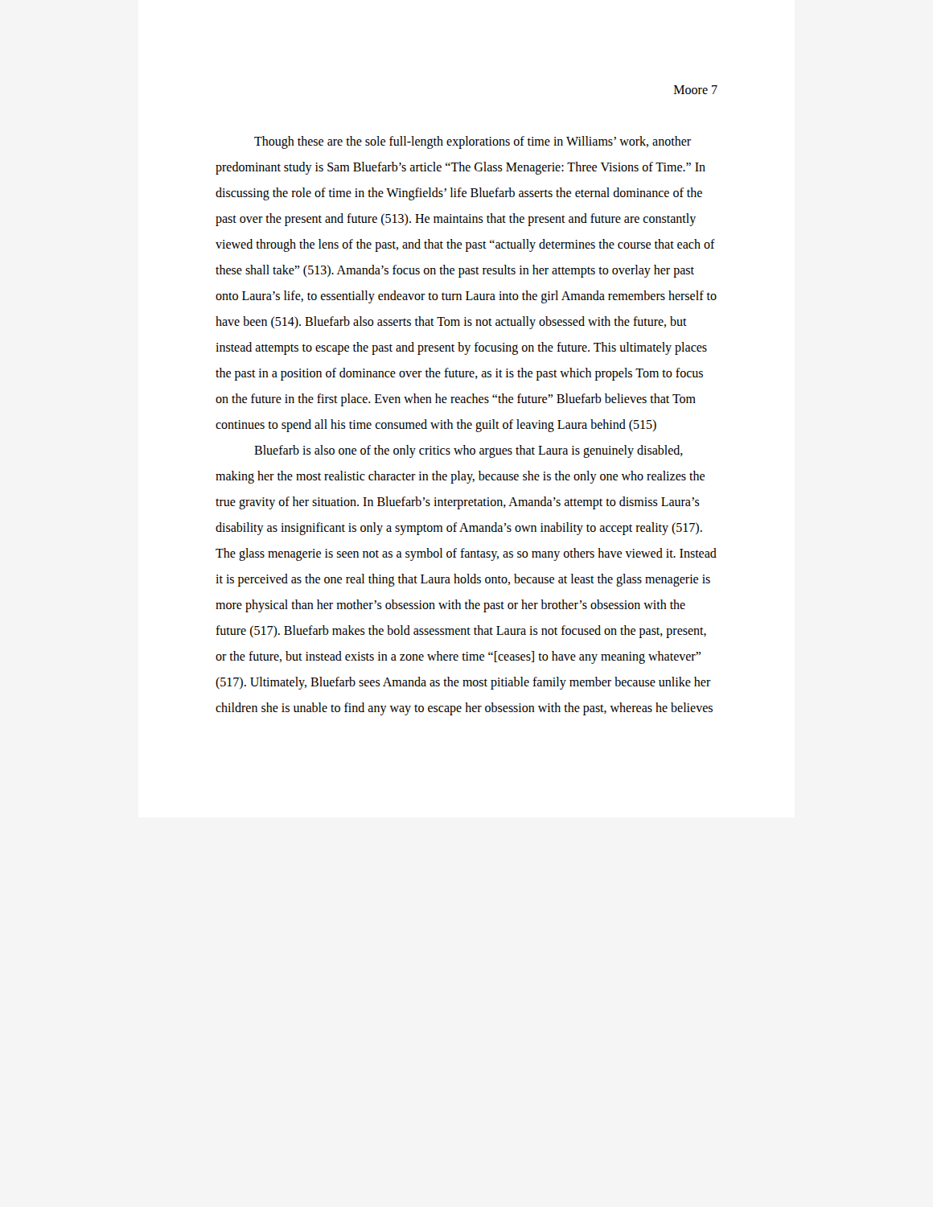Moore 7
Though these are the sole full-length explorations of time in Williams’ work, another predominant study is Sam Bluefarb’s article “The Glass Menagerie: Three Visions of Time.” In discussing the role of time in the Wingfields’ life Bluefarb asserts the eternal dominance of the past over the present and future (513). He maintains that the present and future are constantly viewed through the lens of the past, and that the past “actually determines the course that each of these shall take” (513). Amanda’s focus on the past results in her attempts to overlay her past onto Laura’s life, to essentially endeavor to turn Laura into the girl Amanda remembers herself to have been (514). Bluefarb also asserts that Tom is not actually obsessed with the future, but instead attempts to escape the past and present by focusing on the future. This ultimately places the past in a position of dominance over the future, as it is the past which propels Tom to focus on the future in the first place. Even when he reaches “the future” Bluefarb believes that Tom continues to spend all his time consumed with the guilt of leaving Laura behind (515)
Bluefarb is also one of the only critics who argues that Laura is genuinely disabled, making her the most realistic character in the play, because she is the only one who realizes the true gravity of her situation. In Bluefarb’s interpretation, Amanda’s attempt to dismiss Laura’s disability as insignificant is only a symptom of Amanda’s own inability to accept reality (517). The glass menagerie is seen not as a symbol of fantasy, as so many others have viewed it. Instead it is perceived as the one real thing that Laura holds onto, because at least the glass menagerie is more physical than her mother’s obsession with the past or her brother’s obsession with the future (517). Bluefarb makes the bold assessment that Laura is not focused on the past, present, or the future, but instead exists in a zone where time “[ceases] to have any meaning whatever” (517). Ultimately, Bluefarb sees Amanda as the most pitiable family member because unlike her children she is unable to find any way to escape her obsession with the past, whereas he believes